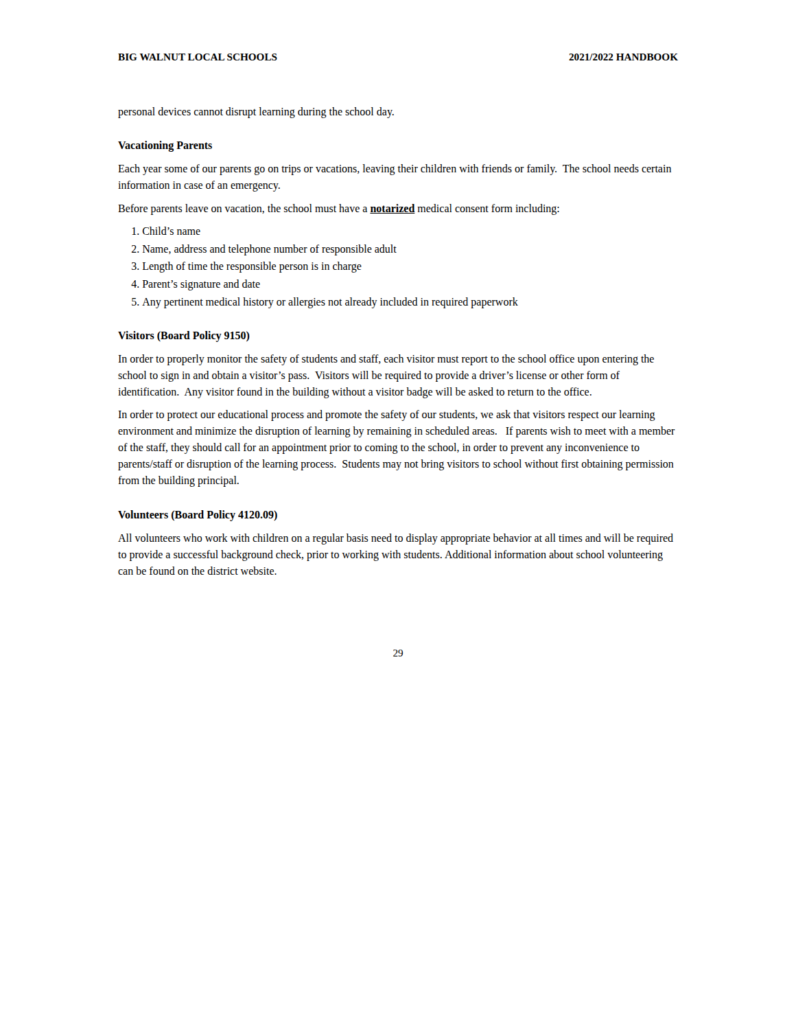BIG WALNUT LOCAL SCHOOLS 2021/2022 HANDBOOK
personal devices cannot disrupt learning during the school day.
Vacationing Parents
Each year some of our parents go on trips or vacations, leaving their children with friends or family. The school needs certain information in case of an emergency.
Before parents leave on vacation, the school must have a notarized medical consent form including:
Child’s name
Name, address and telephone number of responsible adult
Length of time the responsible person is in charge
Parent’s signature and date
Any pertinent medical history or allergies not already included in required paperwork
Visitors (Board Policy 9150)
In order to properly monitor the safety of students and staff, each visitor must report to the school office upon entering the school to sign in and obtain a visitor’s pass. Visitors will be required to provide a driver’s license or other form of identification. Any visitor found in the building without a visitor badge will be asked to return to the office.
In order to protect our educational process and promote the safety of our students, we ask that visitors respect our learning environment and minimize the disruption of learning by remaining in scheduled areas. If parents wish to meet with a member of the staff, they should call for an appointment prior to coming to the school, in order to prevent any inconvenience to parents/staff or disruption of the learning process. Students may not bring visitors to school without first obtaining permission from the building principal.
Volunteers (Board Policy 4120.09)
All volunteers who work with children on a regular basis need to display appropriate behavior at all times and will be required to provide a successful background check, prior to working with students. Additional information about school volunteering can be found on the district website.
29